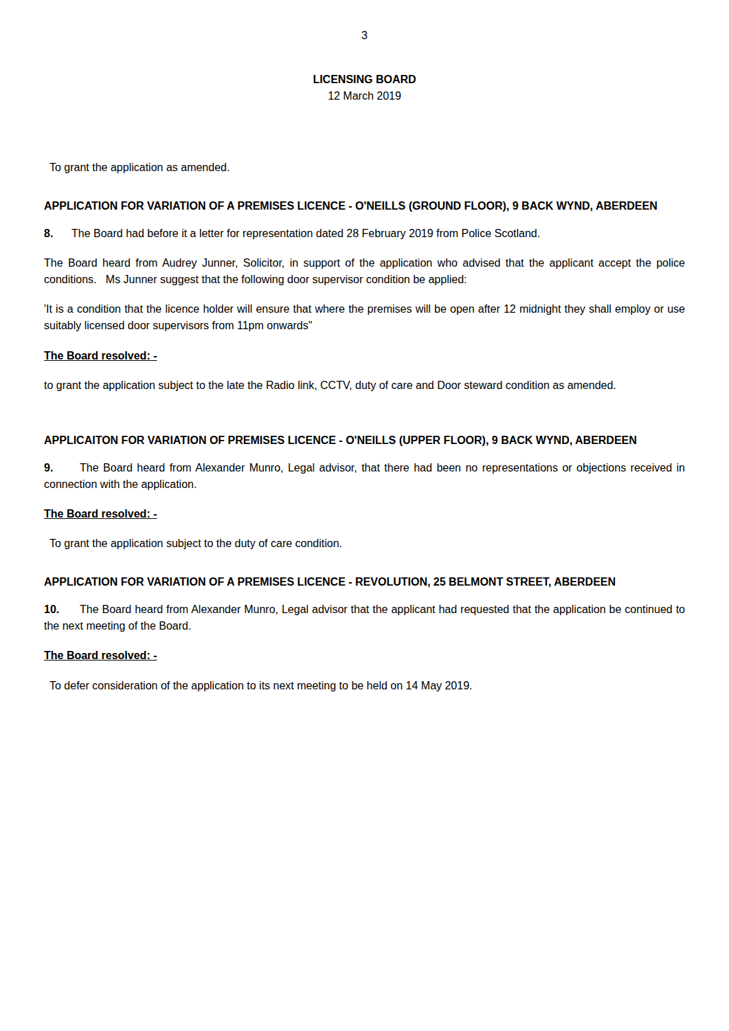3
LICENSING BOARD
12 March 2019
To grant the application as amended.
Application for Variation of a Premises Licence - O'Neills (Ground Floor), 9 Back Wynd, Aberdeen
8. The Board had before it a letter for representation dated 28 February 2019 from Police Scotland.
The Board heard from Audrey Junner, Solicitor, in support of the application who advised that the applicant accept the police conditions. Ms Junner suggest that the following door supervisor condition be applied:
'It is a condition that the licence holder will ensure that where the premises will be open after 12 midnight they shall employ or use suitably licensed door supervisors from 11pm onwards"
The Board resolved: -
to grant the application subject to the late the Radio link, CCTV, duty of care and Door steward condition as amended.
Applicaiton for Variation of Premises Licence - O'Neills (Upper Floor), 9 Back Wynd, Aberdeen
9. The Board heard from Alexander Munro, Legal advisor, that there had been no representations or objections received in connection with the application.
The Board resolved: -
To grant the application subject to the duty of care condition.
Application for Variation of a Premises Licence - Revolution, 25 Belmont Street, Aberdeen
10. The Board heard from Alexander Munro, Legal advisor that the applicant had requested that the application be continued to the next meeting of the Board.
The Board resolved: -
To defer consideration of the application to its next meeting to be held on 14 May 2019.